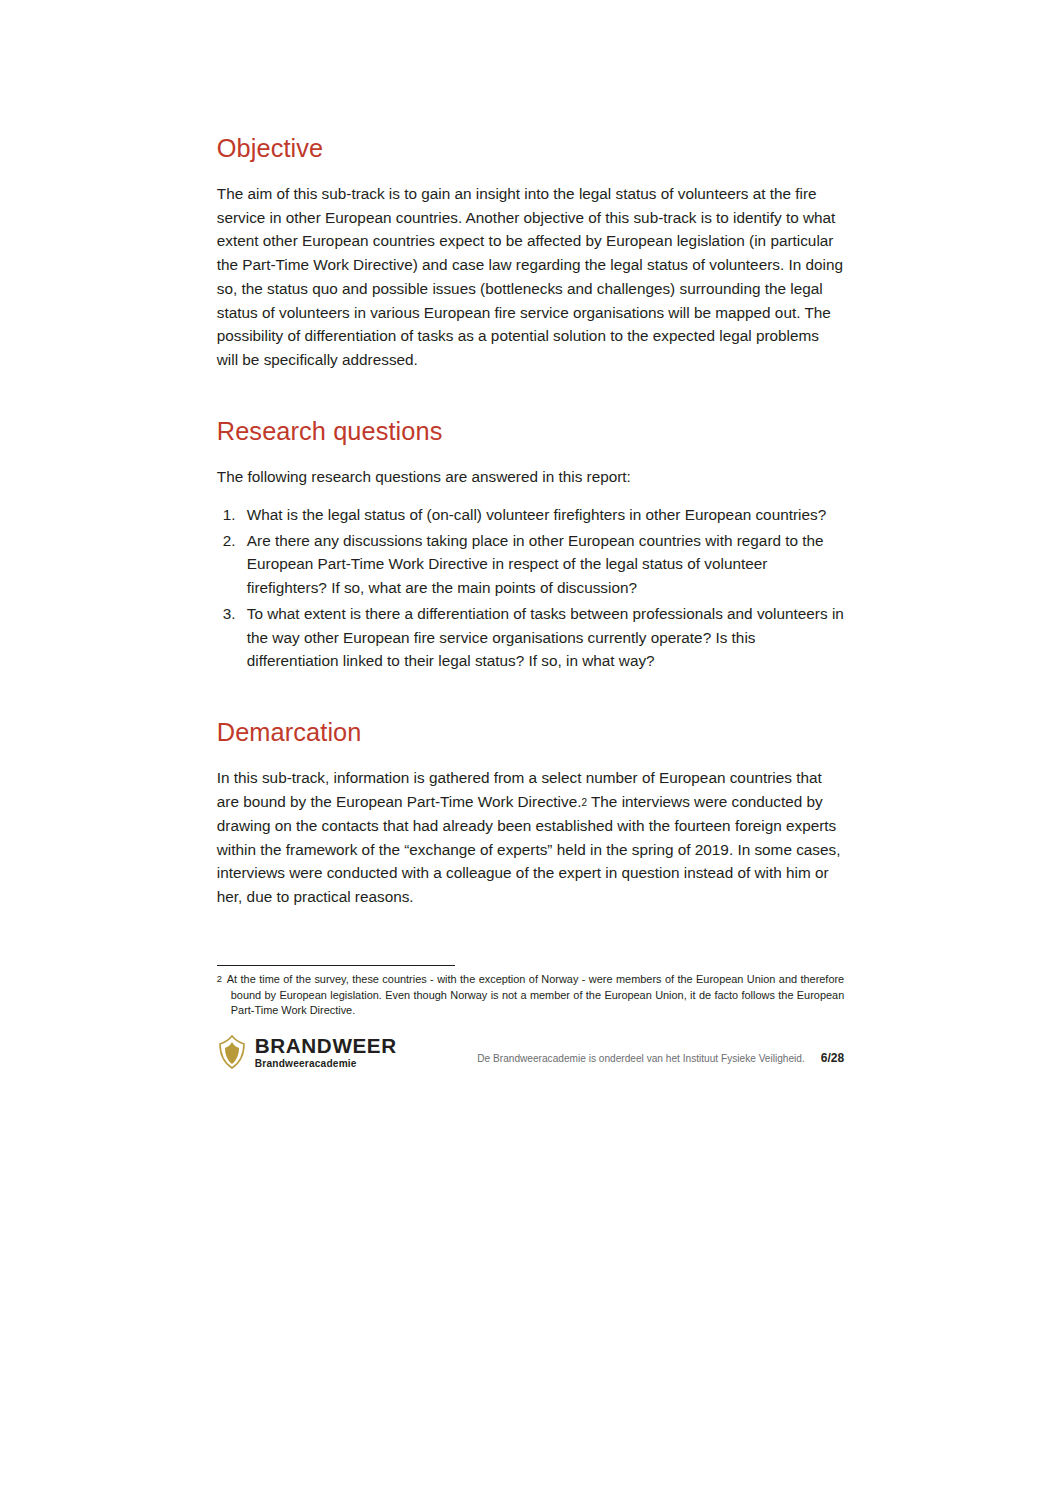Objective
The aim of this sub-track is to gain an insight into the legal status of volunteers at the fire service in other European countries. Another objective of this sub-track is to identify to what extent other European countries expect to be affected by European legislation (in particular the Part-Time Work Directive) and case law regarding the legal status of volunteers. In doing so, the status quo and possible issues (bottlenecks and challenges) surrounding the legal status of volunteers in various European fire service organisations will be mapped out. The possibility of differentiation of tasks as a potential solution to the expected legal problems will be specifically addressed.
Research questions
The following research questions are answered in this report:
What is the legal status of (on-call) volunteer firefighters in other European countries?
Are there any discussions taking place in other European countries with regard to the European Part-Time Work Directive in respect of the legal status of volunteer firefighters? If so, what are the main points of discussion?
To what extent is there a differentiation of tasks between professionals and volunteers in the way other European fire service organisations currently operate? Is this differentiation linked to their legal status? If so, in what way?
Demarcation
In this sub-track, information is gathered from a select number of European countries that are bound by the European Part-Time Work Directive.2 The interviews were conducted by drawing on the contacts that had already been established with the fourteen foreign experts within the framework of the “exchange of experts” held in the spring of 2019. In some cases, interviews were conducted with a colleague of the expert in question instead of with him or her, due to practical reasons.
2 At the time of the survey, these countries - with the exception of Norway - were members of the European Union and therefore bound by European legislation. Even though Norway is not a member of the European Union, it de facto follows the European Part-Time Work Directive.
BRANDWEER
Brandweeracademie
De Brandweeracademie is onderdeel van het Instituut Fysieke Veiligheid. 6/28